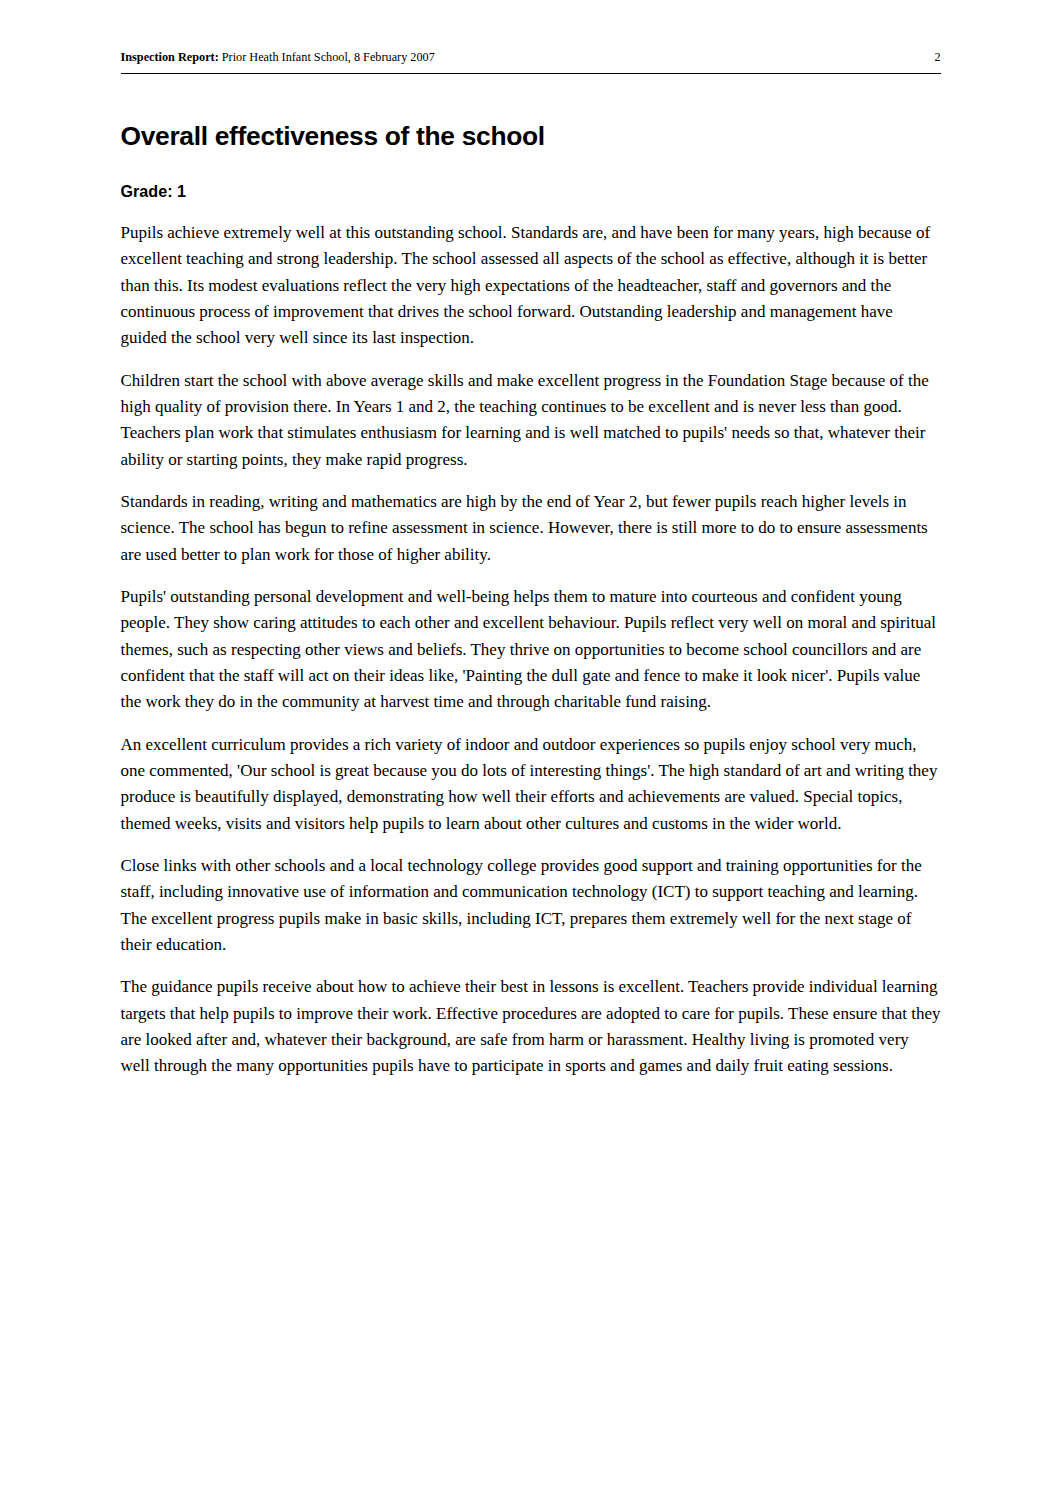Inspection Report: Prior Heath Infant School, 8 February 2007
2
Overall effectiveness of the school
Grade: 1
Pupils achieve extremely well at this outstanding school. Standards are, and have been for many years, high because of excellent teaching and strong leadership. The school assessed all aspects of the school as effective, although it is better than this. Its modest evaluations reflect the very high expectations of the headteacher, staff and governors and the continuous process of improvement that drives the school forward. Outstanding leadership and management have guided the school very well since its last inspection.
Children start the school with above average skills and make excellent progress in the Foundation Stage because of the high quality of provision there. In Years 1 and 2, the teaching continues to be excellent and is never less than good. Teachers plan work that stimulates enthusiasm for learning and is well matched to pupils' needs so that, whatever their ability or starting points, they make rapid progress.
Standards in reading, writing and mathematics are high by the end of Year 2, but fewer pupils reach higher levels in science. The school has begun to refine assessment in science. However, there is still more to do to ensure assessments are used better to plan work for those of higher ability.
Pupils' outstanding personal development and well-being helps them to mature into courteous and confident young people. They show caring attitudes to each other and excellent behaviour. Pupils reflect very well on moral and spiritual themes, such as respecting other views and beliefs. They thrive on opportunities to become school councillors and are confident that the staff will act on their ideas like, 'Painting the dull gate and fence to make it look nicer'. Pupils value the work they do in the community at harvest time and through charitable fund raising.
An excellent curriculum provides a rich variety of indoor and outdoor experiences so pupils enjoy school very much, one commented, 'Our school is great because you do lots of interesting things'. The high standard of art and writing they produce is beautifully displayed, demonstrating how well their efforts and achievements are valued. Special topics, themed weeks, visits and visitors help pupils to learn about other cultures and customs in the wider world.
Close links with other schools and a local technology college provides good support and training opportunities for the staff, including innovative use of information and communication technology (ICT) to support teaching and learning. The excellent progress pupils make in basic skills, including ICT, prepares them extremely well for the next stage of their education.
The guidance pupils receive about how to achieve their best in lessons is excellent. Teachers provide individual learning targets that help pupils to improve their work. Effective procedures are adopted to care for pupils. These ensure that they are looked after and, whatever their background, are safe from harm or harassment. Healthy living is promoted very well through the many opportunities pupils have to participate in sports and games and daily fruit eating sessions.